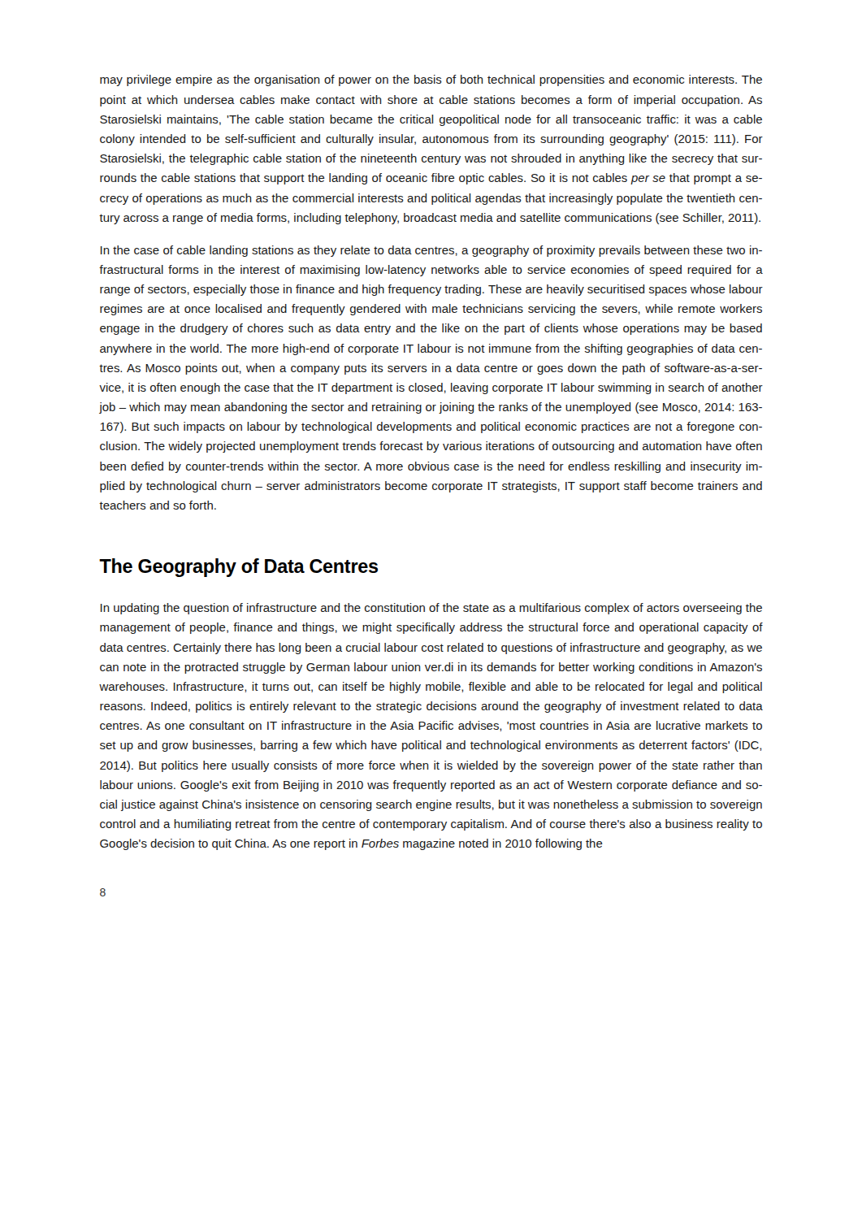may privilege empire as the organisation of power on the basis of both technical propensities and economic interests. The point at which undersea cables make contact with shore at cable stations becomes a form of imperial occupation. As Starosielski maintains, 'The cable station became the critical geopolitical node for all transoceanic traffic: it was a cable colony intended to be self-sufficient and culturally insular, autonomous from its surrounding geography' (2015: 111). For Starosielski, the telegraphic cable station of the nineteenth century was not shrouded in anything like the secrecy that surrounds the cable stations that support the landing of oceanic fibre optic cables. So it is not cables per se that prompt a secrecy of operations as much as the commercial interests and political agendas that increasingly populate the twentieth century across a range of media forms, including telephony, broadcast media and satellite communications (see Schiller, 2011).
In the case of cable landing stations as they relate to data centres, a geography of proximity prevails between these two infrastructural forms in the interest of maximising low-latency networks able to service economies of speed required for a range of sectors, especially those in finance and high frequency trading. These are heavily securitised spaces whose labour regimes are at once localised and frequently gendered with male technicians servicing the severs, while remote workers engage in the drudgery of chores such as data entry and the like on the part of clients whose operations may be based anywhere in the world. The more high-end of corporate IT labour is not immune from the shifting geographies of data centres. As Mosco points out, when a company puts its servers in a data centre or goes down the path of software-as-a-service, it is often enough the case that the IT department is closed, leaving corporate IT labour swimming in search of another job – which may mean abandoning the sector and retraining or joining the ranks of the unemployed (see Mosco, 2014: 163-167). But such impacts on labour by technological developments and political economic practices are not a foregone conclusion. The widely projected unemployment trends forecast by various iterations of outsourcing and automation have often been defied by counter-trends within the sector. A more obvious case is the need for endless reskilling and insecurity implied by technological churn – server administrators become corporate IT strategists, IT support staff become trainers and teachers and so forth.
The Geography of Data Centres
In updating the question of infrastructure and the constitution of the state as a multifarious complex of actors overseeing the management of people, finance and things, we might specifically address the structural force and operational capacity of data centres. Certainly there has long been a crucial labour cost related to questions of infrastructure and geography, as we can note in the protracted struggle by German labour union ver.di in its demands for better working conditions in Amazon's warehouses. Infrastructure, it turns out, can itself be highly mobile, flexible and able to be relocated for legal and political reasons. Indeed, politics is entirely relevant to the strategic decisions around the geography of investment related to data centres. As one consultant on IT infrastructure in the Asia Pacific advises, 'most countries in Asia are lucrative markets to set up and grow businesses, barring a few which have political and technological environments as deterrent factors' (IDC, 2014). But politics here usually consists of more force when it is wielded by the sovereign power of the state rather than labour unions. Google's exit from Beijing in 2010 was frequently reported as an act of Western corporate defiance and social justice against China's insistence on censoring search engine results, but it was nonetheless a submission to sovereign control and a humiliating retreat from the centre of contemporary capitalism. And of course there's also a business reality to Google's decision to quit China. As one report in Forbes magazine noted in 2010 following the
8